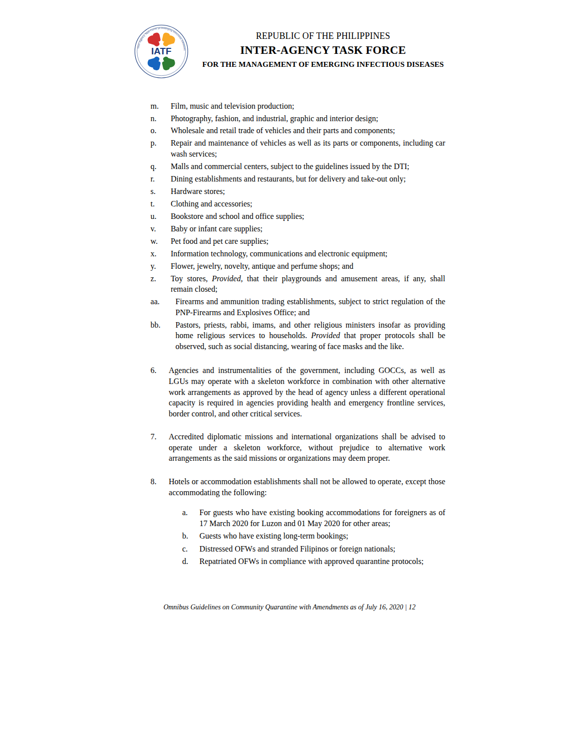IATF Inter-Agency Task Force on Emerging Infectious Diseases
REPUBLIC OF THE PHILIPPINES
INTER-AGENCY TASK FORCE
FOR THE MANAGEMENT OF EMERGING INFECTIOUS DISEASES
m. Film, music and television production;
n. Photography, fashion, and industrial, graphic and interior design;
o. Wholesale and retail trade of vehicles and their parts and components;
p. Repair and maintenance of vehicles as well as its parts or components, including car wash services;
q. Malls and commercial centers, subject to the guidelines issued by the DTI;
r. Dining establishments and restaurants, but for delivery and take-out only;
s. Hardware stores;
t. Clothing and accessories;
u. Bookstore and school and office supplies;
v. Baby or infant care supplies;
w. Pet food and pet care supplies;
x. Information technology, communications and electronic equipment;
y. Flower, jewelry, novelty, antique and perfume shops; and
z. Toy stores, Provided, that their playgrounds and amusement areas, if any, shall remain closed;
aa. Firearms and ammunition trading establishments, subject to strict regulation of the PNP-Firearms and Explosives Office; and
bb. Pastors, priests, rabbi, imams, and other religious ministers insofar as providing home religious services to households. Provided that proper protocols shall be observed, such as social distancing, wearing of face masks and the like.
6. Agencies and instrumentalities of the government, including GOCCs, as well as LGUs may operate with a skeleton workforce in combination with other alternative work arrangements as approved by the head of agency unless a different operational capacity is required in agencies providing health and emergency frontline services, border control, and other critical services.
7. Accredited diplomatic missions and international organizations shall be advised to operate under a skeleton workforce, without prejudice to alternative work arrangements as the said missions or organizations may deem proper.
8. Hotels or accommodation establishments shall not be allowed to operate, except those accommodating the following:
a. For guests who have existing booking accommodations for foreigners as of 17 March 2020 for Luzon and 01 May 2020 for other areas;
b. Guests who have existing long-term bookings;
c. Distressed OFWs and stranded Filipinos or foreign nationals;
d. Repatriated OFWs in compliance with approved quarantine protocols;
Omnibus Guidelines on Community Quarantine with Amendments as of July 16, 2020 | 12